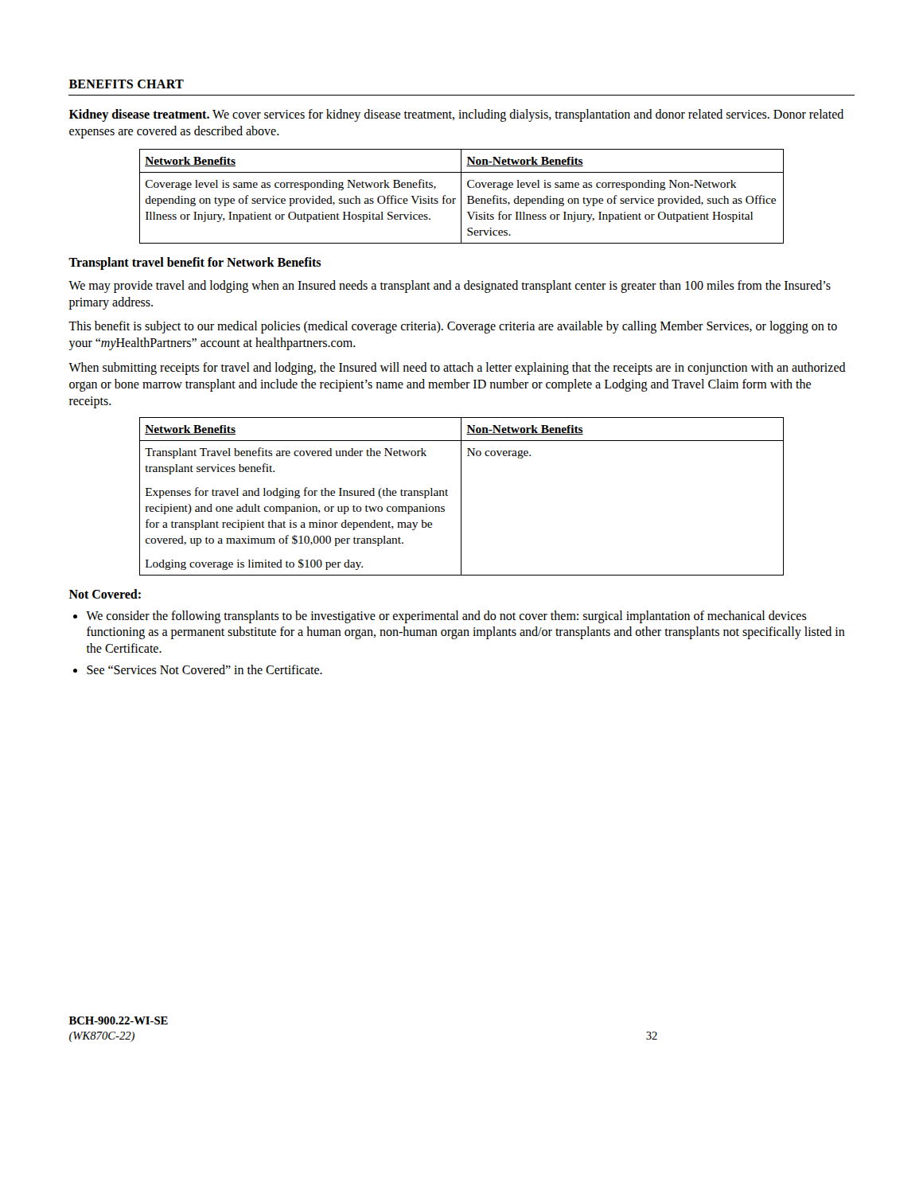BENEFITS CHART
Kidney disease treatment. We cover services for kidney disease treatment, including dialysis, transplantation and donor related services. Donor related expenses are covered as described above.
| Network Benefits | Non-Network Benefits |
| --- | --- |
| Coverage level is same as corresponding Network Benefits, depending on type of service provided, such as Office Visits for Illness or Injury, Inpatient or Outpatient Hospital Services. | Coverage level is same as corresponding Non-Network Benefits, depending on type of service provided, such as Office Visits for Illness or Injury, Inpatient or Outpatient Hospital Services. |
Transplant travel benefit for Network Benefits
We may provide travel and lodging when an Insured needs a transplant and a designated transplant center is greater than 100 miles from the Insured’s primary address.
This benefit is subject to our medical policies (medical coverage criteria). Coverage criteria are available by calling Member Services, or logging on to your “my HealthPartners” account at healthpartners.com.
When submitting receipts for travel and lodging, the Insured will need to attach a letter explaining that the receipts are in conjunction with an authorized organ or bone marrow transplant and include the recipient’s name and member ID number or complete a Lodging and Travel Claim form with the receipts.
| Network Benefits | Non-Network Benefits |
| --- | --- |
| Transplant Travel benefits are covered under the Network transplant services benefit. Expenses for travel and lodging for the Insured (the transplant recipient) and one adult companion, or up to two companions for a transplant recipient that is a minor dependent, may be covered, up to a maximum of $10,000 per transplant. Lodging coverage is limited to $100 per day. | No coverage. |
Not Covered:
We consider the following transplants to be investigative or experimental and do not cover them: surgical implantation of mechanical devices functioning as a permanent substitute for a human organ, non-human organ implants and/or transplants and other transplants not specifically listed in the Certificate.
See “Services Not Covered” in the Certificate.
BCH-900.22-WI-SE
(WK870C-22) 32